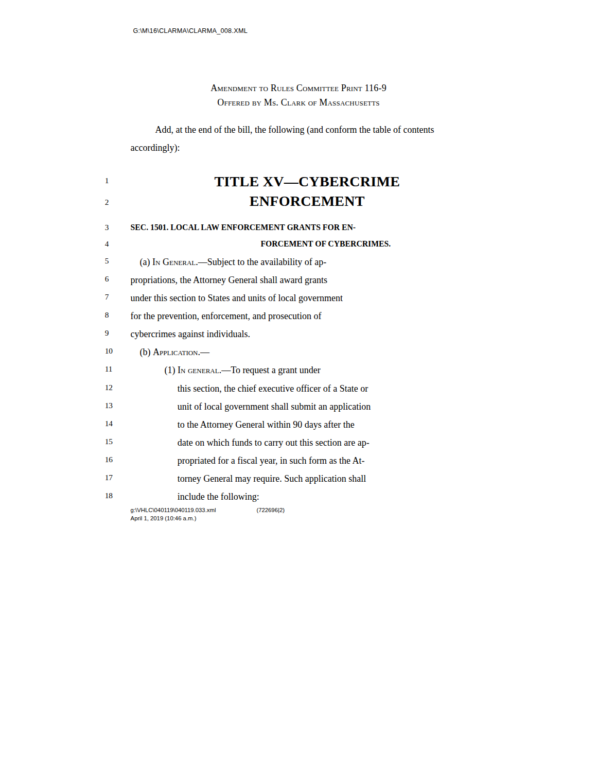G:\M\16\CLARMA\CLARMA_008.XML
Amendment to Rules Committee Print 116-9 Offered by Ms. Clark of Massachusetts
Add, at the end of the bill, the following (and conform the table of contents accordingly):
1 2
TITLE XV—CYBERCRIME
ENFORCEMENT
3 SEC. 1501. LOCAL LAW ENFORCEMENT GRANTS FOR EN-
4 FORCEMENT OF CYBERCRIMES.
5 (a) In General.—Subject to the availability of ap-
6propriations, the Attorney General shall award grants
7under this section to States and units of local government
8for the prevention, enforcement, and prosecution of
9cybercrimes against individuals.
10 (b) Application.—
11 (1) In general.—To request a grant under
12this section, the chief executive officer of a State or
13unit of local government shall submit an application
14to the Attorney General within 90 days after the
15date on which funds to carry out this section are ap-
16propriated for a fiscal year, in such form as the At-
17torney General may require. Such application shall
18include the following:
g:\VHLC\040119\040119.033.xml(722696|2)
April 1, 2019 (10:46 a.m.)